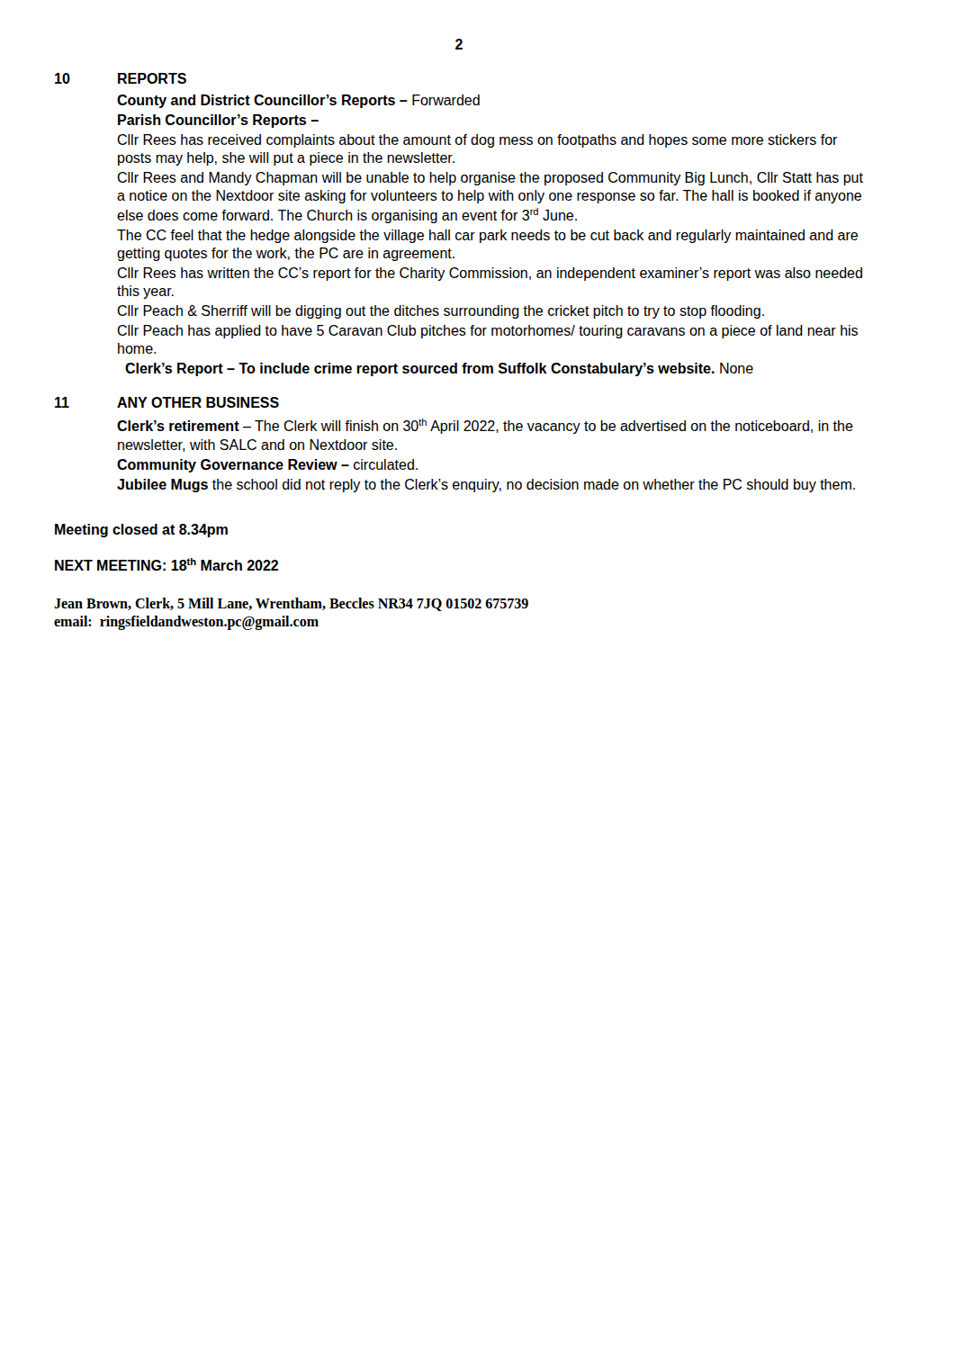2
10
REPORTS
County and District Councillor’s Reports – Forwarded
Parish Councillor’s Reports –
Cllr Rees has received complaints about the amount of dog mess on footpaths and hopes some more stickers for posts may help, she will put a piece in the newsletter.
Cllr Rees and Mandy Chapman will be unable to help organise the proposed Community Big Lunch, Cllr Statt has put a notice on the Nextdoor site asking for volunteers to help with only one response so far. The hall is booked if anyone else does come forward. The Church is organising an event for 3rd June.
The CC feel that the hedge alongside the village hall car park needs to be cut back and regularly maintained and are getting quotes for the work, the PC are in agreement.
Cllr Rees has written the CC’s report for the Charity Commission, an independent examiner’s report was also needed this year.
Cllr Peach & Sherriff will be digging out the ditches surrounding the cricket pitch to try to stop flooding.
Cllr Peach has applied to have 5 Caravan Club pitches for motorhomes/ touring caravans on a piece of land near his home.
Clerk’s Report – To include crime report sourced from Suffolk Constabulary’s website. None
11
ANY OTHER BUSINESS
Clerk’s retirement – The Clerk will finish on 30th April 2022, the vacancy to be advertised on the noticeboard, in the newsletter, with SALC and on Nextdoor site.
Community Governance Review – circulated.
Jubilee Mugs the school did not reply to the Clerk’s enquiry, no decision made on whether the PC should buy them.
Meeting closed at 8.34pm
NEXT MEETING: 18th March 2022
Jean Brown, Clerk, 5 Mill Lane, Wrentham, Beccles NR34 7JQ 01502 675739
email: ringsfieldandweston.pc@gmail.com